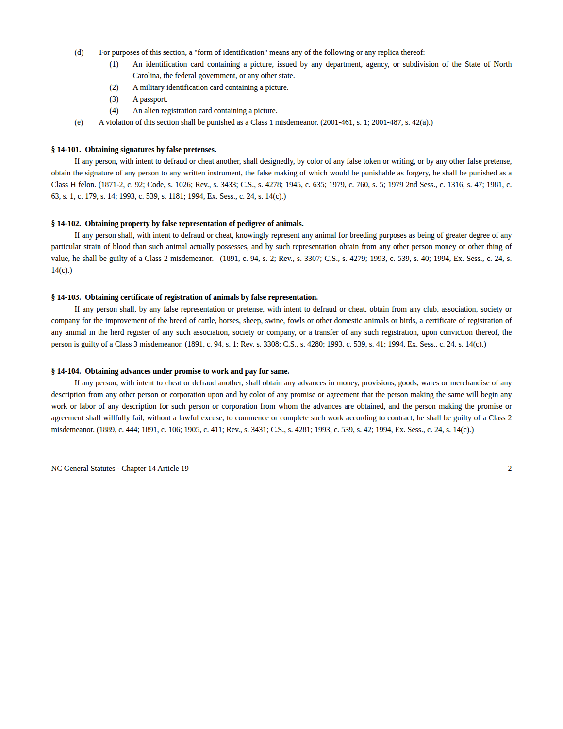(d)  For purposes of this section, a "form of identification" means any of the following or any replica thereof:
(1) An identification card containing a picture, issued by any department, agency, or subdivision of the State of North Carolina, the federal government, or any other state.
(2) A military identification card containing a picture.
(3) A passport.
(4) An alien registration card containing a picture.
(e)  A violation of this section shall be punished as a Class 1 misdemeanor. (2001-461, s. 1; 2001-487, s. 42(a).)
§ 14-101. Obtaining signatures by false pretenses.
If any person, with intent to defraud or cheat another, shall designedly, by color of any false token or writing, or by any other false pretense, obtain the signature of any person to any written instrument, the false making of which would be punishable as forgery, he shall be punished as a Class H felon. (1871-2, c. 92; Code, s. 1026; Rev., s. 3433; C.S., s. 4278; 1945, c. 635; 1979, c. 760, s. 5; 1979 2nd Sess., c. 1316, s. 47; 1981, c. 63, s. 1, c. 179, s. 14; 1993, c. 539, s. 1181; 1994, Ex. Sess., c. 24, s. 14(c).)
§ 14-102. Obtaining property by false representation of pedigree of animals.
If any person shall, with intent to defraud or cheat, knowingly represent any animal for breeding purposes as being of greater degree of any particular strain of blood than such animal actually possesses, and by such representation obtain from any other person money or other thing of value, he shall be guilty of a Class 2 misdemeanor.  (1891, c. 94, s. 2; Rev., s. 3307; C.S., s. 4279; 1993, c. 539, s. 40; 1994, Ex. Sess., c. 24, s. 14(c).)
§ 14-103. Obtaining certificate of registration of animals by false representation.
If any person shall, by any false representation or pretense, with intent to defraud or cheat, obtain from any club, association, society or company for the improvement of the breed of cattle, horses, sheep, swine, fowls or other domestic animals or birds, a certificate of registration of any animal in the herd register of any such association, society or company, or a transfer of any such registration, upon conviction thereof, the person is guilty of a Class 3 misdemeanor. (1891, c. 94, s. 1; Rev. s. 3308; C.S., s. 4280; 1993, c. 539, s. 41; 1994, Ex. Sess., c. 24, s. 14(c).)
§ 14-104. Obtaining advances under promise to work and pay for same.
If any person, with intent to cheat or defraud another, shall obtain any advances in money, provisions, goods, wares or merchandise of any description from any other person or corporation upon and by color of any promise or agreement that the person making the same will begin any work or labor of any description for such person or corporation from whom the advances are obtained, and the person making the promise or agreement shall willfully fail, without a lawful excuse, to commence or complete such work according to contract, he shall be guilty of a Class 2 misdemeanor. (1889, c. 444; 1891, c. 106; 1905, c. 411; Rev., s. 3431; C.S., s. 4281; 1993, c. 539, s. 42; 1994, Ex. Sess., c. 24, s. 14(c).)
NC General Statutes - Chapter 14 Article 19 2